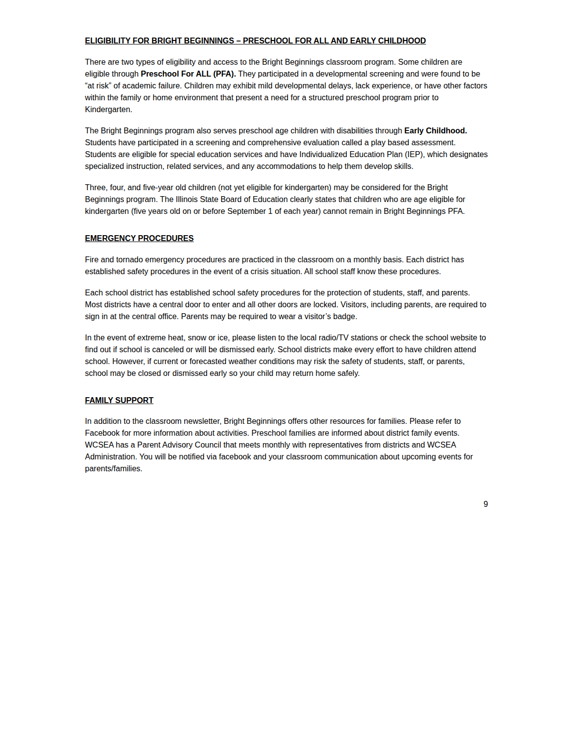ELIGIBILITY FOR BRIGHT BEGINNINGS – PRESCHOOL FOR ALL AND EARLY CHILDHOOD
There are two types of eligibility and access to the Bright Beginnings classroom program. Some children are eligible through Preschool For ALL (PFA). They participated in a developmental screening and were found to be “at risk” of academic failure. Children may exhibit mild developmental delays, lack experience, or have other factors within the family or home environment that present a need for a structured preschool program prior to Kindergarten.
The Bright Beginnings program also serves preschool age children with disabilities through Early Childhood. Students have participated in a screening and comprehensive evaluation called a play based assessment. Students are eligible for special education services and have Individualized Education Plan (IEP), which designates specialized instruction, related services, and any accommodations to help them develop skills.
Three, four, and five-year old children (not yet eligible for kindergarten) may be considered for the Bright Beginnings program. The Illinois State Board of Education clearly states that children who are age eligible for kindergarten (five years old on or before September 1 of each year) cannot remain in Bright Beginnings PFA.
EMERGENCY PROCEDURES
Fire and tornado emergency procedures are practiced in the classroom on a monthly basis. Each district has established safety procedures in the event of a crisis situation. All school staff know these procedures.
Each school district has established school safety procedures for the protection of students, staff, and parents. Most districts have a central door to enter and all other doors are locked. Visitors, including parents, are required to sign in at the central office. Parents may be required to wear a visitor’s badge.
In the event of extreme heat, snow or ice, please listen to the local radio/TV stations or check the school website to find out if school is canceled or will be dismissed early. School districts make every effort to have children attend school. However, if current or forecasted weather conditions may risk the safety of students, staff, or parents, school may be closed or dismissed early so your child may return home safely.
FAMILY SUPPORT
In addition to the classroom newsletter, Bright Beginnings offers other resources for families. Please refer to Facebook for more information about activities. Preschool families are informed about district family events. WCSEA has a Parent Advisory Council that meets monthly with representatives from districts and WCSEA Administration. You will be notified via facebook and your classroom communication about upcoming events for parents/families.
9